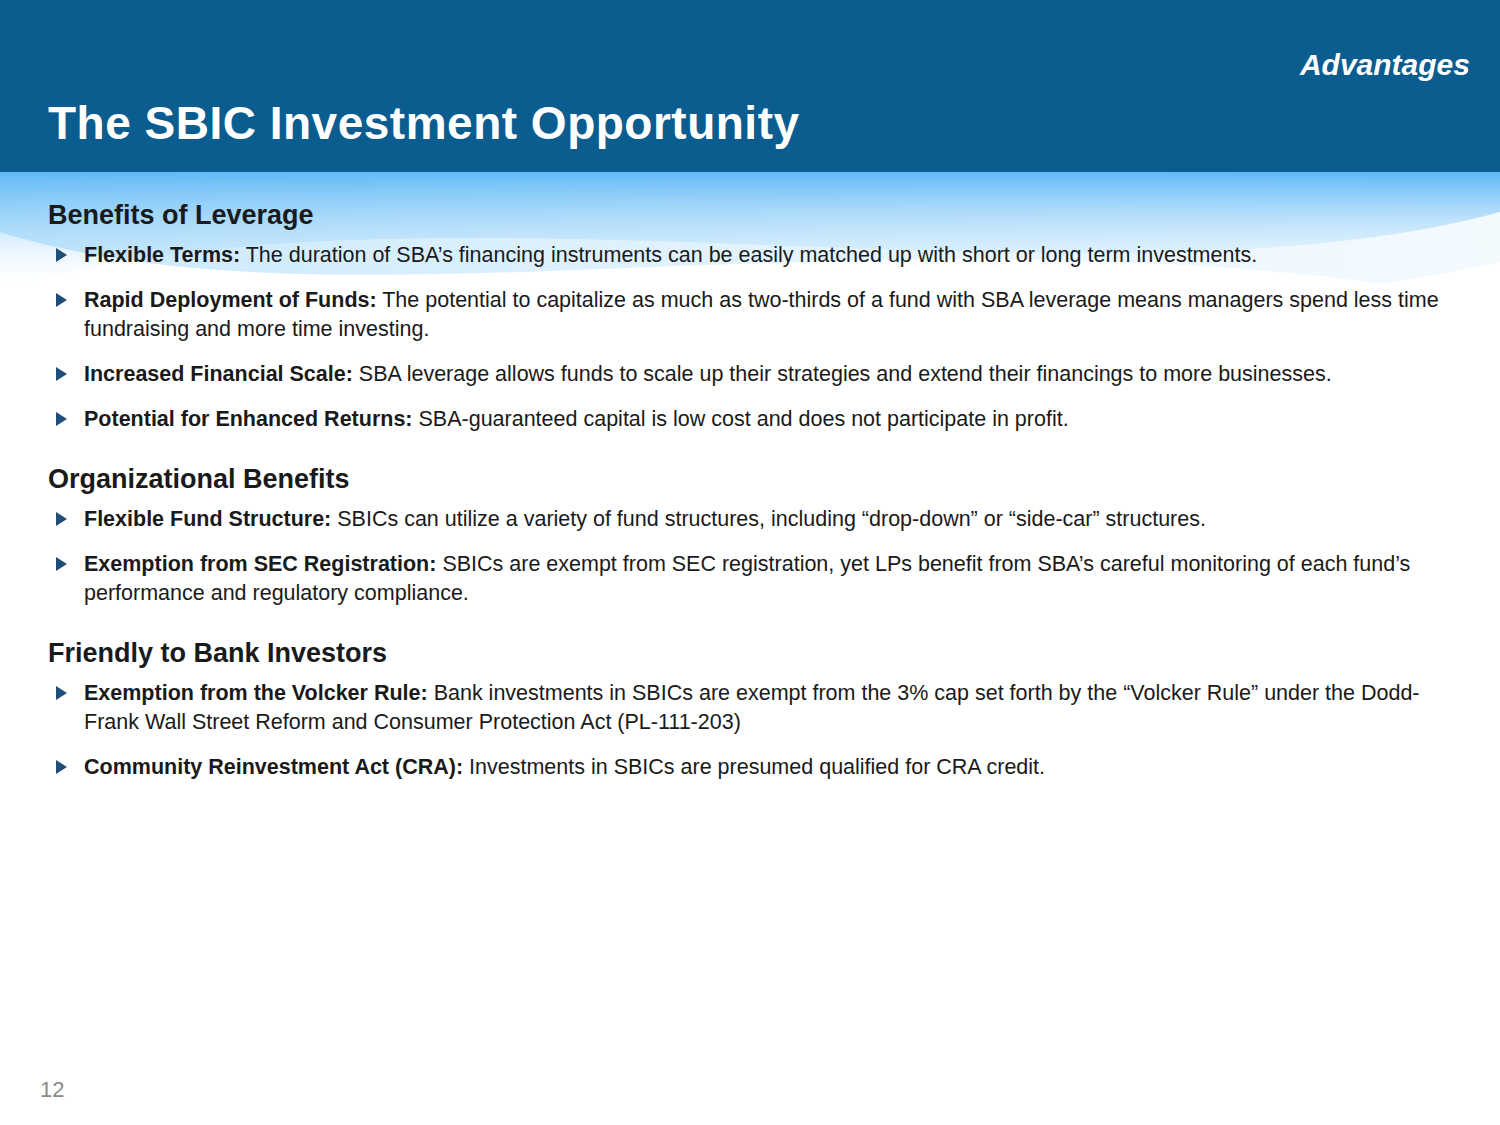Advantages
The SBIC Investment Opportunity
Benefits of Leverage
Flexible Terms: The duration of SBA’s financing instruments can be easily matched up with short or long term investments.
Rapid Deployment of Funds: The potential to capitalize as much as two-thirds of a fund with SBA leverage means managers spend less time fundraising and more time investing.
Increased Financial Scale: SBA leverage allows funds to scale up their strategies and extend their financings to more businesses.
Potential for Enhanced Returns: SBA-guaranteed capital is low cost and does not participate in profit.
Organizational Benefits
Flexible Fund Structure: SBICs can utilize a variety of fund structures, including “drop-down” or “side-car” structures.
Exemption from SEC Registration: SBICs are exempt from SEC registration, yet LPs benefit from SBA’s careful monitoring of each fund’s performance and regulatory compliance.
Friendly to Bank Investors
Exemption from the Volcker Rule: Bank investments in SBICs are exempt from the 3% cap set forth by the “Volcker Rule” under the Dodd-Frank Wall Street Reform and Consumer Protection Act (PL-111-203)
Community Reinvestment Act (CRA): Investments in SBICs are presumed qualified for CRA credit.
12